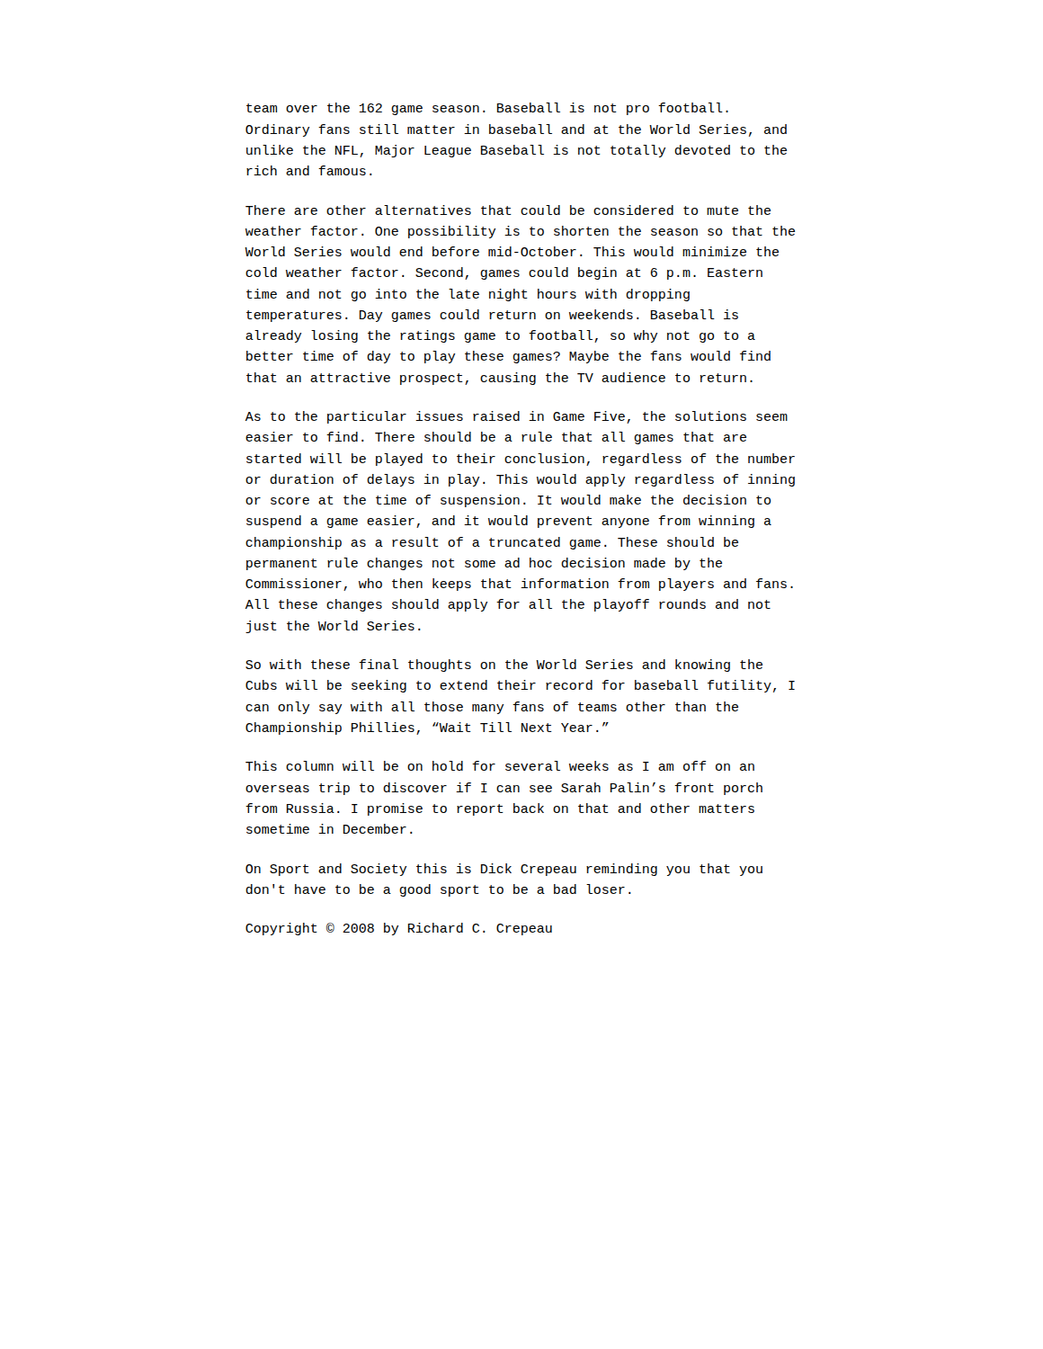team over the 162 game season. Baseball is not pro football. Ordinary fans still matter in baseball and at the World Series, and unlike the NFL, Major League Baseball is not totally devoted to the rich and famous.
There are other alternatives that could be considered to mute the weather factor. One possibility is to shorten the season so that the World Series would end before mid-October. This would minimize the cold weather factor. Second, games could begin at 6 p.m. Eastern time and not go into the late night hours with dropping temperatures. Day games could return on weekends. Baseball is already losing the ratings game to football, so why not go to a better time of day to play these games? Maybe the fans would find that an attractive prospect, causing the TV audience to return.
As to the particular issues raised in Game Five, the solutions seem easier to find. There should be a rule that all games that are started will be played to their conclusion, regardless of the number or duration of delays in play. This would apply regardless of inning or score at the time of suspension. It would make the decision to suspend a game easier, and it would prevent anyone from winning a championship as a result of a truncated game. These should be permanent rule changes not some ad hoc decision made by the Commissioner, who then keeps that information from players and fans. All these changes should apply for all the playoff rounds and not just the World Series.
So with these final thoughts on the World Series and knowing the Cubs will be seeking to extend their record for baseball futility, I can only say with all those many fans of teams other than the Championship Phillies, “Wait Till Next Year.”
This column will be on hold for several weeks as I am off on an overseas trip to discover if I can see Sarah Palin’s front porch from Russia. I promise to report back on that and other matters sometime in December.
On Sport and Society this is Dick Crepeau reminding you that you don't have to be a good sport to be a bad loser.
Copyright © 2008 by Richard C. Crepeau